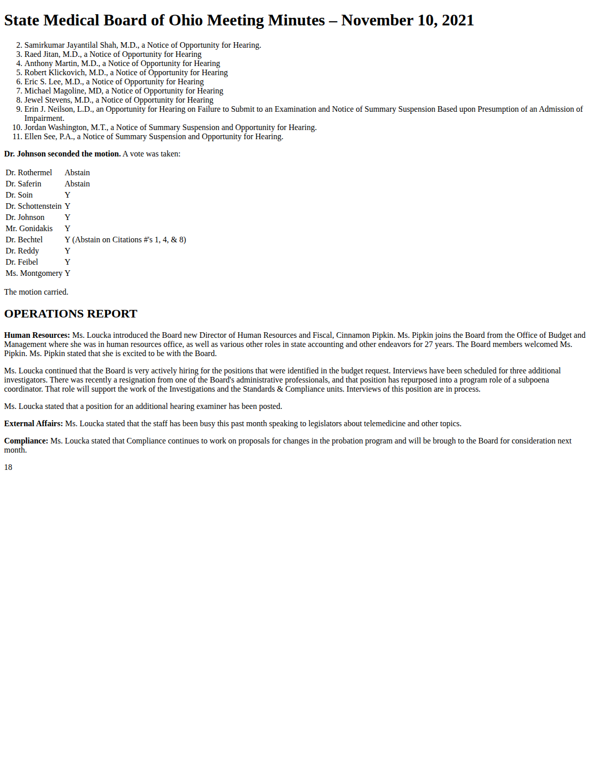State Medical Board of Ohio Meeting Minutes – November 10, 2021
Samirkumar Jayantilal Shah, M.D., a Notice of Opportunity for Hearing.
Raed Jitan, M.D., a Notice of Opportunity for Hearing
Anthony Martin, M.D., a Notice of Opportunity for Hearing
Robert Klickovich, M.D., a Notice of Opportunity for Hearing
Eric S. Lee, M.D., a Notice of Opportunity for Hearing
Michael Magoline, MD, a Notice of Opportunity for Hearing
Jewel Stevens, M.D., a Notice of Opportunity for Hearing
Erin J. Neilson, L.D., an Opportunity for Hearing on Failure to Submit to an Examination and Notice of Summary Suspension Based upon Presumption of an Admission of Impairment.
Jordan Washington, M.T., a Notice of Summary Suspension and Opportunity for Hearing.
Ellen See, P.A., a Notice of Summary Suspension and Opportunity for Hearing.
Dr. Johnson seconded the motion. A vote was taken:
| Dr. Rothermel | Abstain |
| Dr. Saferin | Abstain |
| Dr. Soin | Y |
| Dr. Schottenstein | Y |
| Dr. Johnson | Y |
| Mr. Gonidakis | Y |
| Dr. Bechtel | Y (Abstain on Citations #'s 1, 4, & 8) |
| Dr. Reddy | Y |
| Dr. Feibel | Y |
| Ms. Montgomery | Y |
The motion carried.
OPERATIONS REPORT
Human Resources: Ms. Loucka introduced the Board new Director of Human Resources and Fiscal, Cinnamon Pipkin. Ms. Pipkin joins the Board from the Office of Budget and Management where she was in human resources office, as well as various other roles in state accounting and other endeavors for 27 years. The Board members welcomed Ms. Pipkin. Ms. Pipkin stated that she is excited to be with the Board.
Ms. Loucka continued that the Board is very actively hiring for the positions that were identified in the budget request. Interviews have been scheduled for three additional investigators. There was recently a resignation from one of the Board's administrative professionals, and that position has repurposed into a program role of a subpoena coordinator. That role will support the work of the Investigations and the Standards & Compliance units. Interviews of this position are in process.
Ms. Loucka stated that a position for an additional hearing examiner has been posted.
External Affairs: Ms. Loucka stated that the staff has been busy this past month speaking to legislators about telemedicine and other topics.
Compliance: Ms. Loucka stated that Compliance continues to work on proposals for changes in the probation program and will be brough to the Board for consideration next month.
18